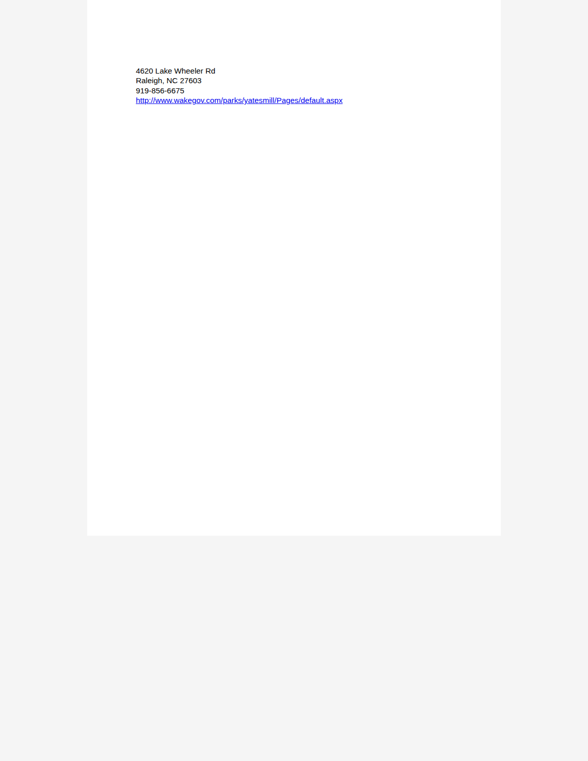4620 Lake Wheeler Rd
Raleigh, NC 27603
919-856-6675
http://www.wakegov.com/parks/yatesmill/Pages/default.aspx